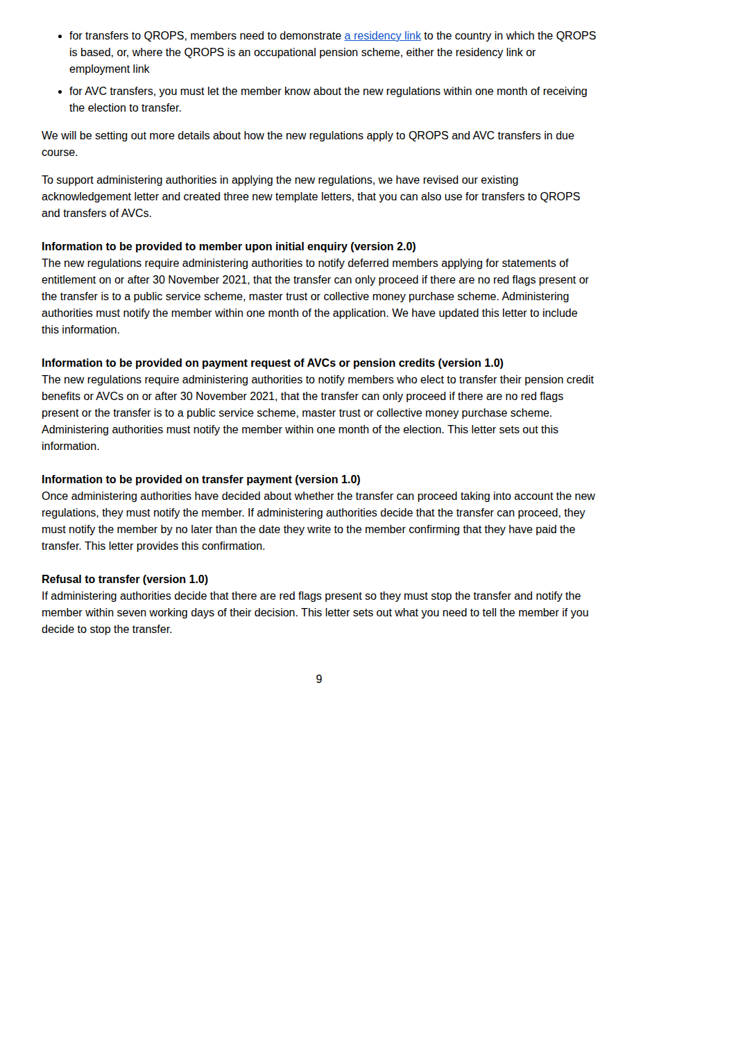for transfers to QROPS, members need to demonstrate a residency link to the country in which the QROPS is based, or, where the QROPS is an occupational pension scheme, either the residency link or employment link
for AVC transfers, you must let the member know about the new regulations within one month of receiving the election to transfer.
We will be setting out more details about how the new regulations apply to QROPS and AVC transfers in due course.
To support administering authorities in applying the new regulations, we have revised our existing acknowledgement letter and created three new template letters, that you can also use for transfers to QROPS and transfers of AVCs.
Information to be provided to member upon initial enquiry (version 2.0)
The new regulations require administering authorities to notify deferred members applying for statements of entitlement on or after 30 November 2021, that the transfer can only proceed if there are no red flags present or the transfer is to a public service scheme, master trust or collective money purchase scheme. Administering authorities must notify the member within one month of the application. We have updated this letter to include this information.
Information to be provided on payment request of AVCs or pension credits (version 1.0)
The new regulations require administering authorities to notify members who elect to transfer their pension credit benefits or AVCs on or after 30 November 2021, that the transfer can only proceed if there are no red flags present or the transfer is to a public service scheme, master trust or collective money purchase scheme. Administering authorities must notify the member within one month of the election. This letter sets out this information.
Information to be provided on transfer payment (version 1.0)
Once administering authorities have decided about whether the transfer can proceed taking into account the new regulations, they must notify the member. If administering authorities decide that the transfer can proceed, they must notify the member by no later than the date they write to the member confirming that they have paid the transfer. This letter provides this confirmation.
Refusal to transfer (version 1.0)
If administering authorities decide that there are red flags present so they must stop the transfer and notify the member within seven working days of their decision. This letter sets out what you need to tell the member if you decide to stop the transfer.
9